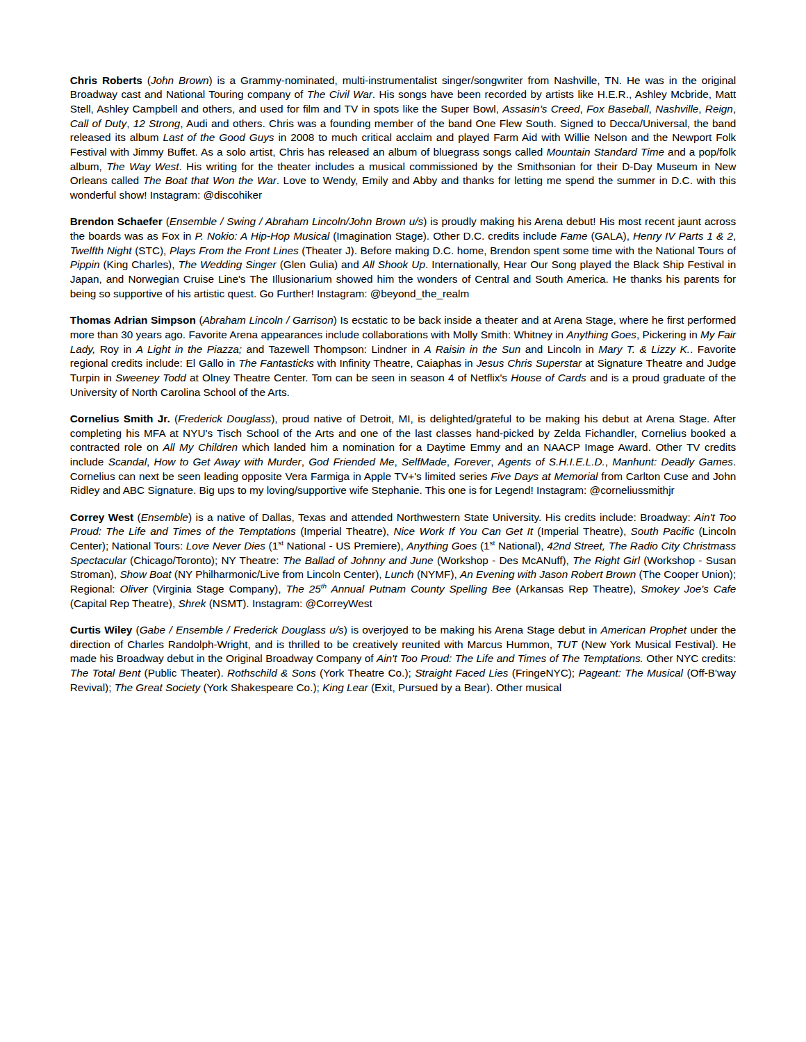Chris Roberts (John Brown) is a Grammy-nominated, multi-instrumentalist singer/songwriter from Nashville, TN. He was in the original Broadway cast and National Touring company of The Civil War. His songs have been recorded by artists like H.E.R., Ashley Mcbride, Matt Stell, Ashley Campbell and others, and used for film and TV in spots like the Super Bowl, Assasin's Creed, Fox Baseball, Nashville, Reign, Call of Duty, 12 Strong, Audi and others. Chris was a founding member of the band One Flew South. Signed to Decca/Universal, the band released its album Last of the Good Guys in 2008 to much critical acclaim and played Farm Aid with Willie Nelson and the Newport Folk Festival with Jimmy Buffet. As a solo artist, Chris has released an album of bluegrass songs called Mountain Standard Time and a pop/folk album, The Way West. His writing for the theater includes a musical commissioned by the Smithsonian for their D-Day Museum in New Orleans called The Boat that Won the War. Love to Wendy, Emily and Abby and thanks for letting me spend the summer in D.C. with this wonderful show! Instagram: @discohiker
Brendon Schaefer (Ensemble / Swing / Abraham Lincoln/John Brown u/s) is proudly making his Arena debut! His most recent jaunt across the boards was as Fox in P. Nokio: A Hip-Hop Musical (Imagination Stage). Other D.C. credits include Fame (GALA), Henry IV Parts 1 & 2, Twelfth Night (STC), Plays From the Front Lines (Theater J). Before making D.C. home, Brendon spent some time with the National Tours of Pippin (King Charles), The Wedding Singer (Glen Gulia) and All Shook Up. Internationally, Hear Our Song played the Black Ship Festival in Japan, and Norwegian Cruise Line's The Illusionarium showed him the wonders of Central and South America. He thanks his parents for being so supportive of his artistic quest. Go Further! Instagram: @beyond_the_realm
Thomas Adrian Simpson (Abraham Lincoln / Garrison) Is ecstatic to be back inside a theater and at Arena Stage, where he first performed more than 30 years ago. Favorite Arena appearances include collaborations with Molly Smith: Whitney in Anything Goes, Pickering in My Fair Lady, Roy in A Light in the Piazza; and Tazewell Thompson: Lindner in A Raisin in the Sun and Lincoln in Mary T. & Lizzy K.. Favorite regional credits include: El Gallo in The Fantasticks with Infinity Theatre, Caiaphas in Jesus Chris Superstar at Signature Theatre and Judge Turpin in Sweeney Todd at Olney Theatre Center. Tom can be seen in season 4 of Netflix's House of Cards and is a proud graduate of the University of North Carolina School of the Arts.
Cornelius Smith Jr. (Frederick Douglass), proud native of Detroit, MI, is delighted/grateful to be making his debut at Arena Stage. After completing his MFA at NYU's Tisch School of the Arts and one of the last classes hand-picked by Zelda Fichandler, Cornelius booked a contracted role on All My Children which landed him a nomination for a Daytime Emmy and an NAACP Image Award. Other TV credits include Scandal, How to Get Away with Murder, God Friended Me, SelfMade, Forever, Agents of S.H.I.E.L.D., Manhunt: Deadly Games. Cornelius can next be seen leading opposite Vera Farmiga in Apple TV+'s limited series Five Days at Memorial from Carlton Cuse and John Ridley and ABC Signature. Big ups to my loving/supportive wife Stephanie. This one is for Legend! Instagram: @corneliussmithjr
Correy West (Ensemble) is a native of Dallas, Texas and attended Northwestern State University. His credits include: Broadway: Ain't Too Proud: The Life and Times of the Temptations (Imperial Theatre), Nice Work If You Can Get It (Imperial Theatre), South Pacific (Lincoln Center); National Tours: Love Never Dies (1st National - US Premiere), Anything Goes (1st National), 42nd Street, The Radio City Christmass Spectacular (Chicago/Toronto); NY Theatre: The Ballad of Johnny and June (Workshop - Des McANuff), The Right Girl (Workshop - Susan Stroman), Show Boat (NY Philharmonic/Live from Lincoln Center), Lunch (NYMF), An Evening with Jason Robert Brown (The Cooper Union); Regional: Oliver (Virginia Stage Company), The 25th Annual Putnam County Spelling Bee (Arkansas Rep Theatre), Smokey Joe's Cafe (Capital Rep Theatre), Shrek (NSMT). Instagram: @CorreyWest
Curtis Wiley (Gabe / Ensemble / Frederick Douglass u/s) is overjoyed to be making his Arena Stage debut in American Prophet under the direction of Charles Randolph-Wright, and is thrilled to be creatively reunited with Marcus Hummon, TUT (New York Musical Festival). He made his Broadway debut in the Original Broadway Company of Ain't Too Proud: The Life and Times of The Temptations. Other NYC credits: The Total Bent (Public Theater). Rothschild & Sons (York Theatre Co.); Straight Faced Lies (FringeNYC); Pageant: The Musical (Off-B'way Revival); The Great Society (York Shakespeare Co.); King Lear (Exit, Pursued by a Bear). Other musical